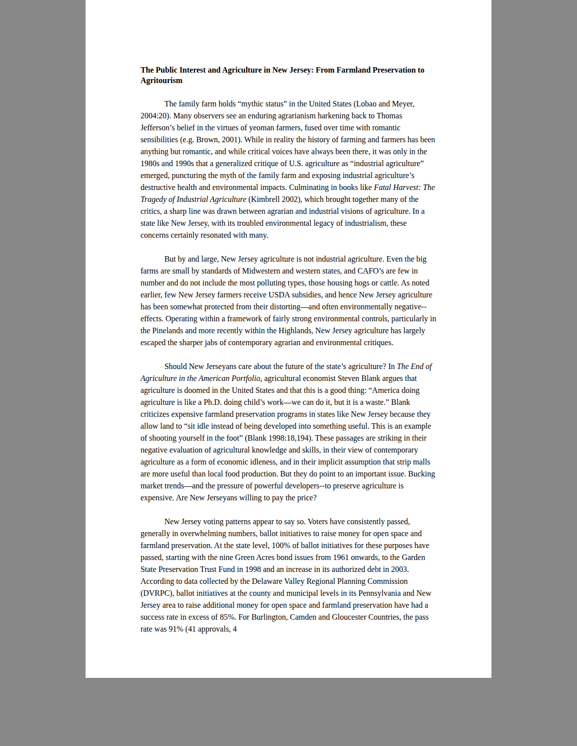The Public Interest and Agriculture in New Jersey: From Farmland Preservation to Agritourism
The family farm holds “mythic status” in the United States (Lobao and Meyer, 2004:20). Many observers see an enduring agrarianism harkening back to Thomas Jefferson’s belief in the virtues of yeoman farmers, fused over time with romantic sensibilities (e.g. Brown, 2001). While in reality the history of farming and farmers has been anything but romantic, and while critical voices have always been there, it was only in the 1980s and 1990s that a generalized critique of U.S. agriculture as “industrial agriculture” emerged, puncturing the myth of the family farm and exposing industrial agriculture’s destructive health and environmental impacts. Culminating in books like Fatal Harvest: The Tragedy of Industrial Agriculture (Kimbrell 2002), which brought together many of the critics, a sharp line was drawn between agrarian and industrial visions of agriculture. In a state like New Jersey, with its troubled environmental legacy of industrialism, these concerns certainly resonated with many.
But by and large, New Jersey agriculture is not industrial agriculture. Even the big farms are small by standards of Midwestern and western states, and CAFO’s are few in number and do not include the most polluting types, those housing hogs or cattle. As noted earlier, few New Jersey farmers receive USDA subsidies, and hence New Jersey agriculture has been somewhat protected from their distorting—and often environmentally negative--effects. Operating within a framework of fairly strong environmental controls, particularly in the Pinelands and more recently within the Highlands, New Jersey agriculture has largely escaped the sharper jabs of contemporary agrarian and environmental critiques.
Should New Jerseyans care about the future of the state’s agriculture? In The End of Agriculture in the American Portfolio, agricultural economist Steven Blank argues that agriculture is doomed in the United States and that this is a good thing: “America doing agriculture is like a Ph.D. doing child’s work—we can do it, but it is a waste.” Blank criticizes expensive farmland preservation programs in states like New Jersey because they allow land to “sit idle instead of being developed into something useful. This is an example of shooting yourself in the foot” (Blank 1998:18,194). These passages are striking in their negative evaluation of agricultural knowledge and skills, in their view of contemporary agriculture as a form of economic idleness, and in their implicit assumption that strip malls are more useful than local food production. But they do point to an important issue. Bucking market trends—and the pressure of powerful developers--to preserve agriculture is expensive. Are New Jerseyans willing to pay the price?
New Jersey voting patterns appear to say so. Voters have consistently passed, generally in overwhelming numbers, ballot initiatives to raise money for open space and farmland preservation. At the state level, 100% of ballot initiatives for these purposes have passed, starting with the nine Green Acres bond issues from 1961 onwards, to the Garden State Preservation Trust Fund in 1998 and an increase in its authorized debt in 2003. According to data collected by the Delaware Valley Regional Planning Commission (DVRPC), ballot initiatives at the county and municipal levels in its Pennsylvania and New Jersey area to raise additional money for open space and farmland preservation have had a success rate in excess of 85%. For Burlington, Camden and Gloucester Countries, the pass rate was 91% (41 approvals, 4